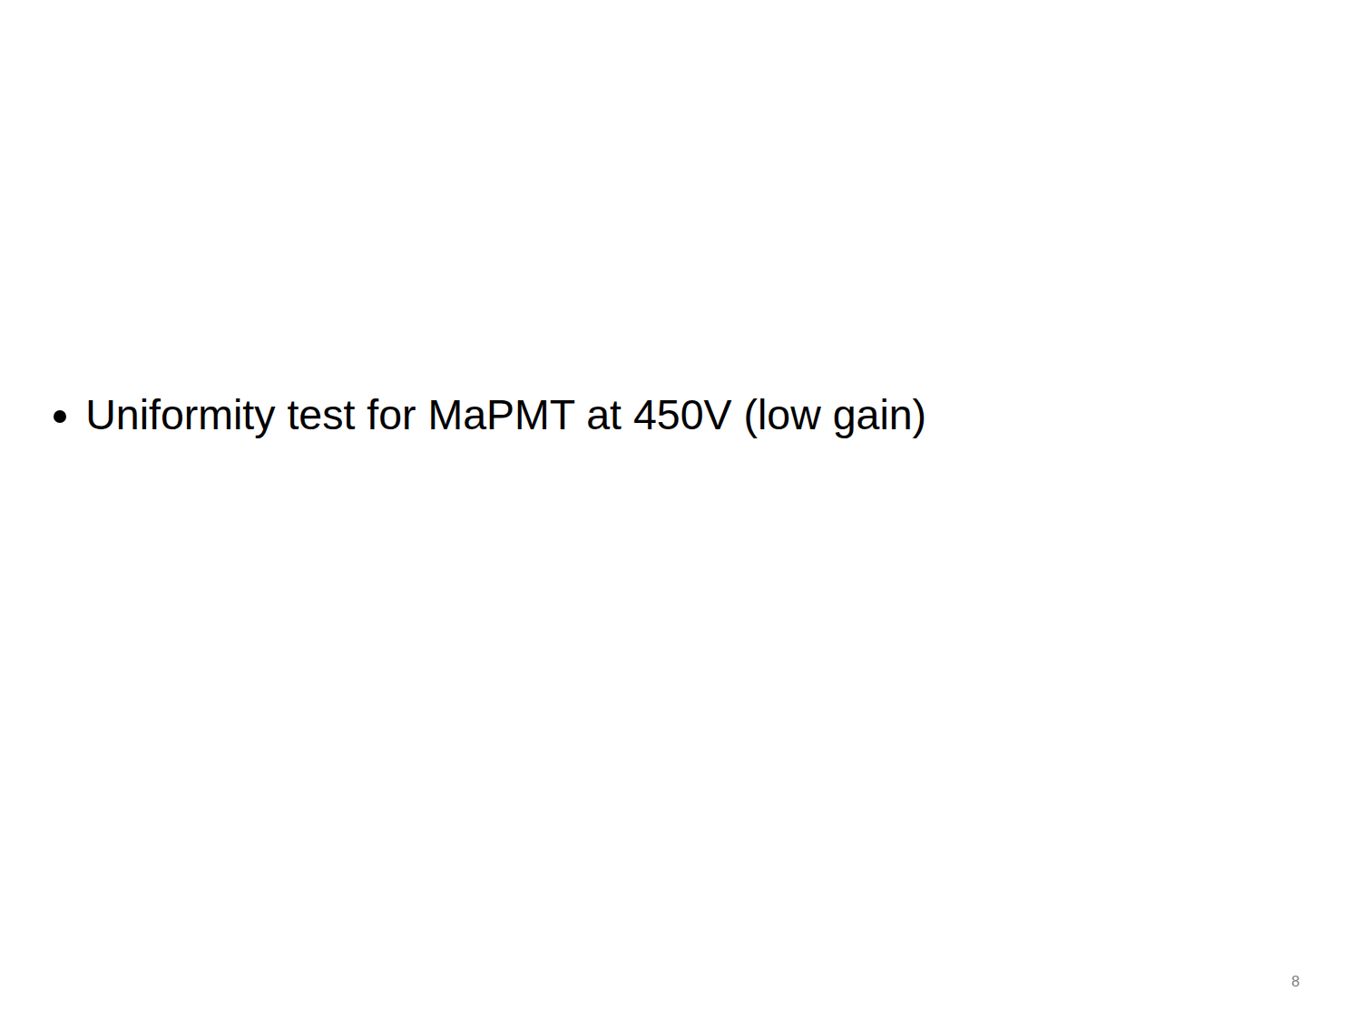Uniformity test for MaPMT at 450V (low gain)
8